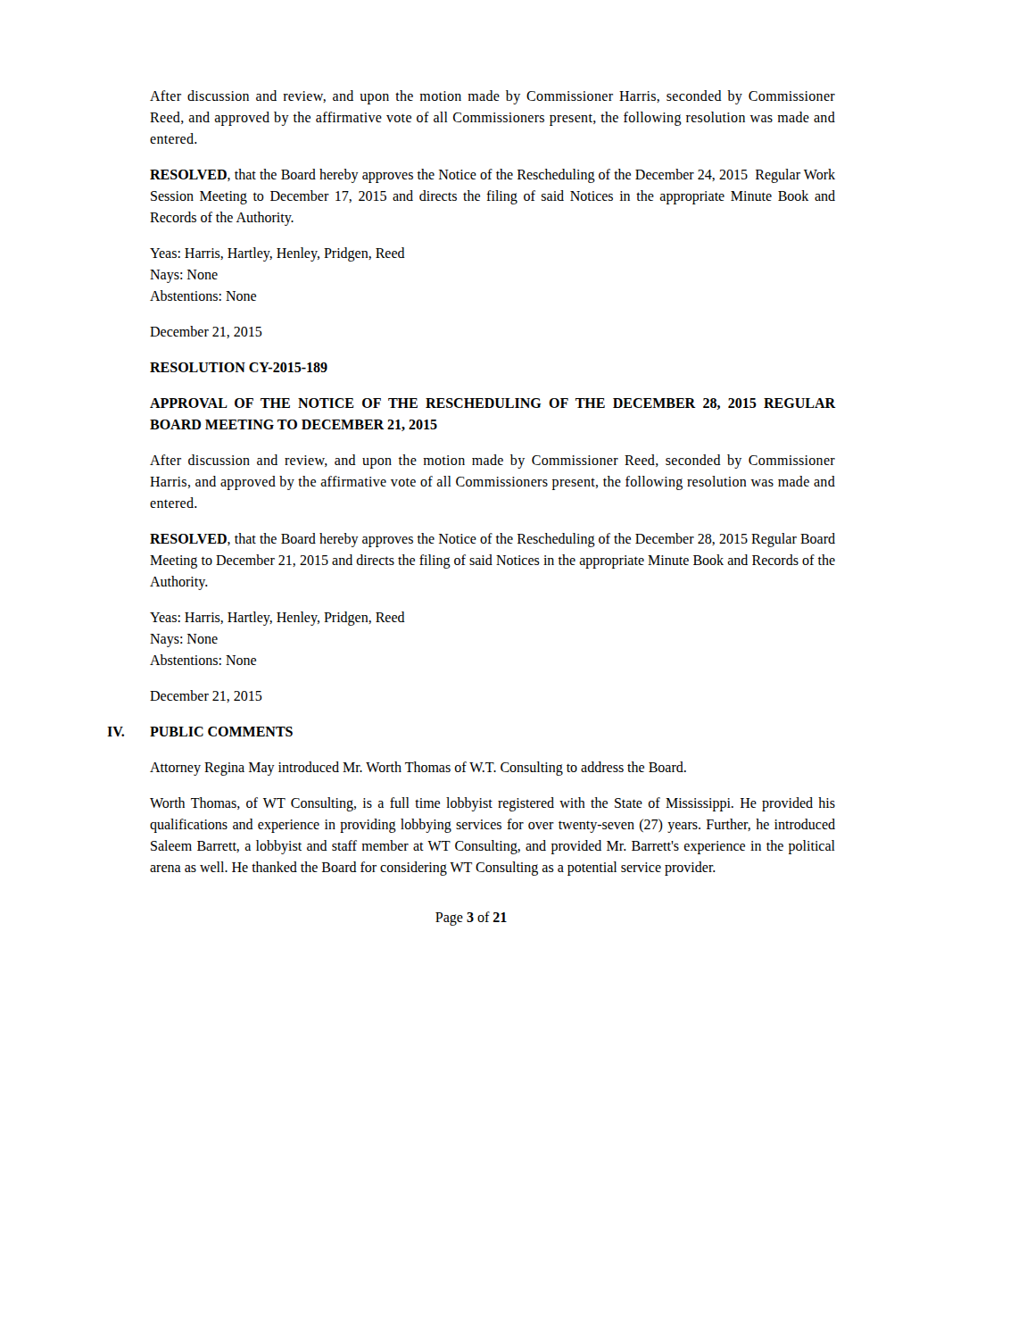After discussion and review, and upon the motion made by Commissioner Harris, seconded by Commissioner Reed, and approved by the affirmative vote of all Commissioners present, the following resolution was made and entered.
RESOLVED, that the Board hereby approves the Notice of the Rescheduling of the December 24, 2015 Regular Work Session Meeting to December 17, 2015 and directs the filing of said Notices in the appropriate Minute Book and Records of the Authority.
Yeas: Harris, Hartley, Henley, Pridgen, Reed
Nays: None
Abstentions: None
December 21, 2015
RESOLUTION CY-2015-189
APPROVAL OF THE NOTICE OF THE RESCHEDULING OF THE DECEMBER 28, 2015 REGULAR BOARD MEETING TO DECEMBER 21, 2015
After discussion and review, and upon the motion made by Commissioner Reed, seconded by Commissioner Harris, and approved by the affirmative vote of all Commissioners present, the following resolution was made and entered.
RESOLVED, that the Board hereby approves the Notice of the Rescheduling of the December 28, 2015 Regular Board Meeting to December 21, 2015 and directs the filing of said Notices in the appropriate Minute Book and Records of the Authority.
Yeas: Harris, Hartley, Henley, Pridgen, Reed
Nays: None
Abstentions: None
December 21, 2015
IV. PUBLIC COMMENTS
Attorney Regina May introduced Mr. Worth Thomas of W.T. Consulting to address the Board.
Worth Thomas, of WT Consulting, is a full time lobbyist registered with the State of Mississippi. He provided his qualifications and experience in providing lobbying services for over twenty-seven (27) years. Further, he introduced Saleem Barrett, a lobbyist and staff member at WT Consulting, and provided Mr. Barrett's experience in the political arena as well. He thanked the Board for considering WT Consulting as a potential service provider.
Page 3 of 21